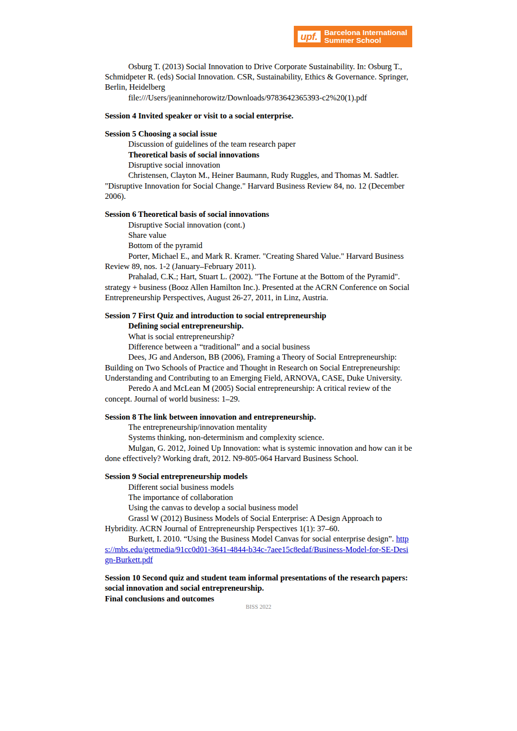upf. Barcelona International Summer School
Osburg T. (2013) Social Innovation to Drive Corporate Sustainability. In: Osburg T., Schmidpeter R. (eds) Social Innovation. CSR, Sustainability, Ethics & Governance. Springer, Berlin, Heidelberg
file:///Users/jeaninnehorowitz/Downloads/9783642365393-c2%20(1).pdf
Session 4 Invited speaker or visit to a social enterprise.
Session 5 Choosing a social issue
Discussion of guidelines of the team research paper
Theoretical basis of social innovations
Disruptive social innovation
Christensen, Clayton M., Heiner Baumann, Rudy Ruggles, and Thomas M. Sadtler. "Disruptive Innovation for Social Change." Harvard Business Review 84, no. 12 (December 2006).
Session 6 Theoretical basis of social innovations
Disruptive Social innovation (cont.)
Share value
Bottom of the pyramid
Porter, Michael E., and Mark R. Kramer. "Creating Shared Value." Harvard Business Review 89, nos. 1-2 (January–February 2011).
Prahalad, C.K.; Hart, Stuart L. (2002). "The Fortune at the Bottom of the Pyramid". strategy + business (Booz Allen Hamilton Inc.). Presented at the ACRN Conference on Social Entrepreneurship Perspectives, August 26-27, 2011, in Linz, Austria.
Session 7 First Quiz and introduction to social entrepreneurship
Defining social entrepreneurship.
What is social entrepreneurship?
Difference between a “traditional” and a social business
Dees, JG and Anderson, BB (2006), Framing a Theory of Social Entrepreneurship: Building on Two Schools of Practice and Thought in Research on Social Entrepreneurship: Understanding and Contributing to an Emerging Field, ARNOVA, CASE, Duke University.
Peredo A and McLean M (2005) Social entrepreneurship: A critical review of the concept. Journal of world business: 1–29.
Session 8 The link between innovation and entrepreneurship.
The entrepreneurship/innovation mentality
Systems thinking, non-determinism and complexity science.
Mulgan, G. 2012, Joined Up Innovation: what is systemic innovation and how can it be done effectively? Working draft, 2012. N9-805-064 Harvard Business School.
Session 9 Social entrepreneurship models
Different social business models
The importance of collaboration
Using the canvas to develop a social business model
Grassl W (2012) Business Models of Social Enterprise: A Design Approach to Hybridity. ACRN Journal of Entrepreneurship Perspectives 1(1): 37–60.
Burkett, I. 2010. “Using the Business Model Canvas for social enterprise design”. https://mbs.edu/getmedia/91cc0d01-3641-4844-b34c-7aee15c8edaf/Business-Model-for-SE-Design-Burkett.pdf
Session 10 Second quiz and student team informal presentations of the research papers: social innovation and social entrepreneurship.
Final conclusions and outcomes
BISS 2022